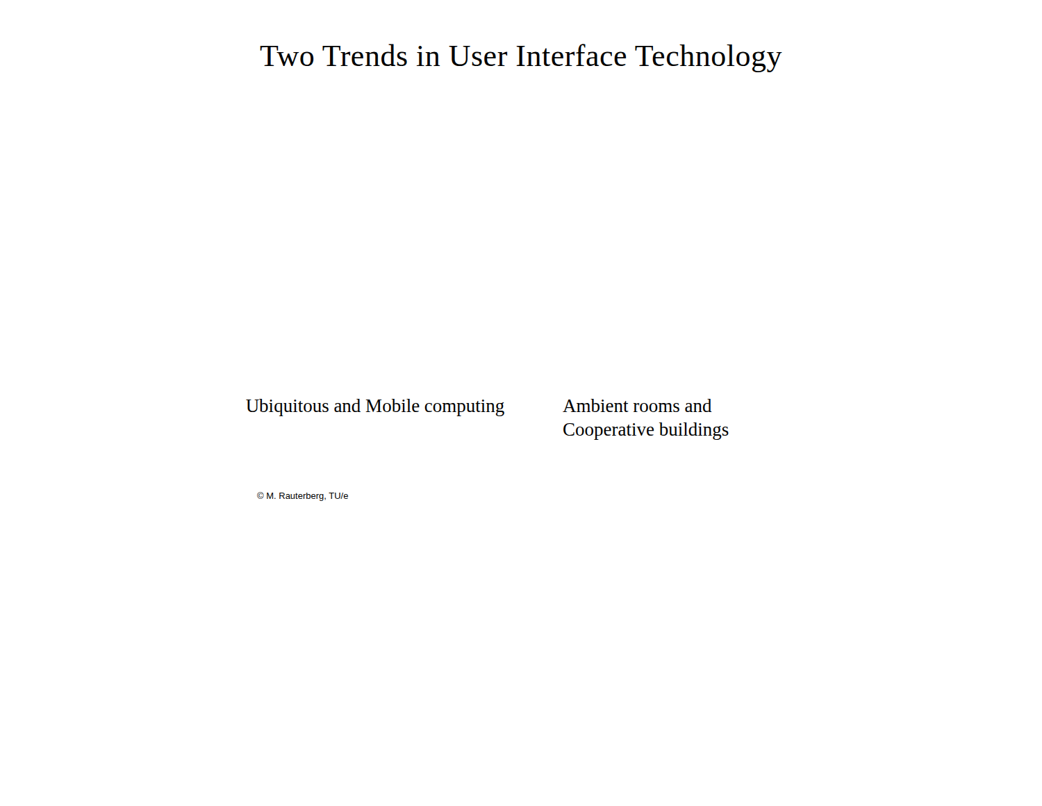Two Trends in User Interface Technology
Ubiquitous and Mobile computing
Ambient rooms and
Cooperative buildings
© M. Rauterberg, TU/e